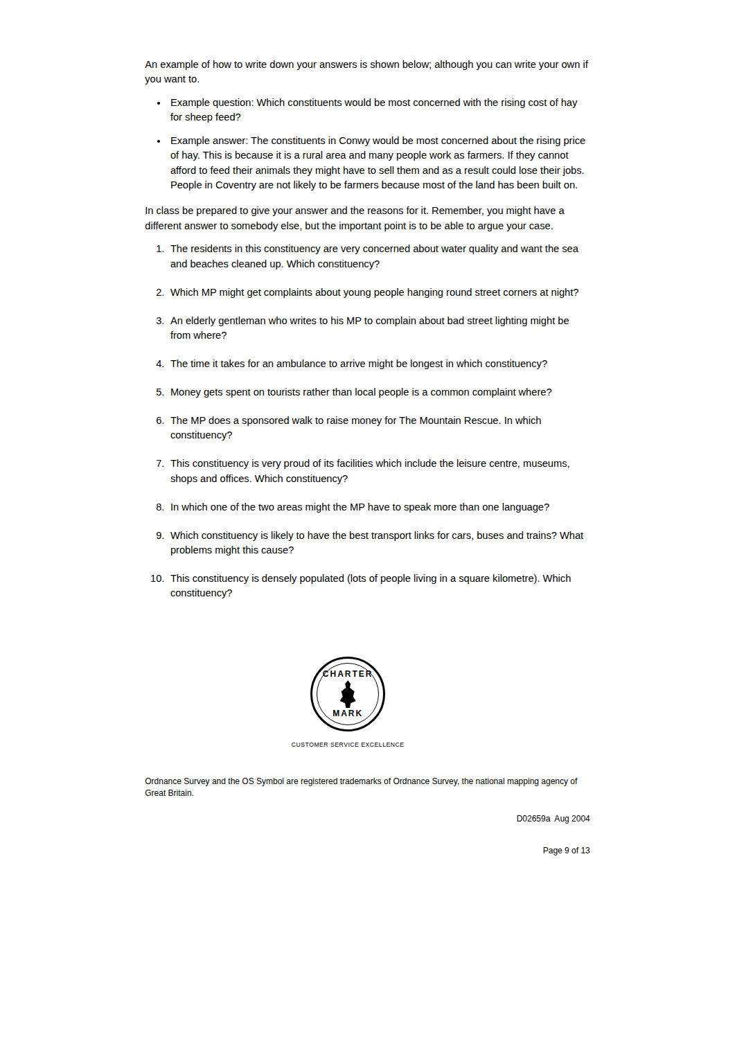An example of how to write down your answers is shown below; although you can write your own if you want to.
Example question: Which constituents would be most concerned with the rising cost of hay for sheep feed?
Example answer: The constituents in Conwy would be most concerned about the rising price of hay. This is because it is a rural area and many people work as farmers. If they cannot afford to feed their animals they might have to sell them and as a result could lose their jobs. People in Coventry are not likely to be farmers because most of the land has been built on.
In class be prepared to give your answer and the reasons for it. Remember, you might have a different answer to somebody else, but the important point is to be able to argue your case.
The residents in this constituency are very concerned about water quality and want the sea and beaches cleaned up. Which constituency?
Which MP might get complaints about young people hanging round street corners at night?
An elderly gentleman who writes to his MP to complain about bad street lighting might be from where?
The time it takes for an ambulance to arrive might be longest in which constituency?
Money gets spent on tourists rather than local people is a common complaint where?
The MP does a sponsored walk to raise money for The Mountain Rescue. In which constituency?
This constituency is very proud of its facilities which include the leisure centre, museums, shops and offices. Which constituency?
In which one of the two areas might the MP have to speak more than one language?
Which constituency is likely to have the best transport links for cars, buses and trains? What problems might this cause?
This constituency is densely populated (lots of people living in a square kilometre). Which constituency?
CHARTER
MARK
CUSTOMER SERVICE EXCELLENCE
Ordnance Survey and the OS Symbol are registered trademarks of Ordnance Survey, the national mapping agency of Great Britain.
D02659a Aug 2004
Page 9 of 13